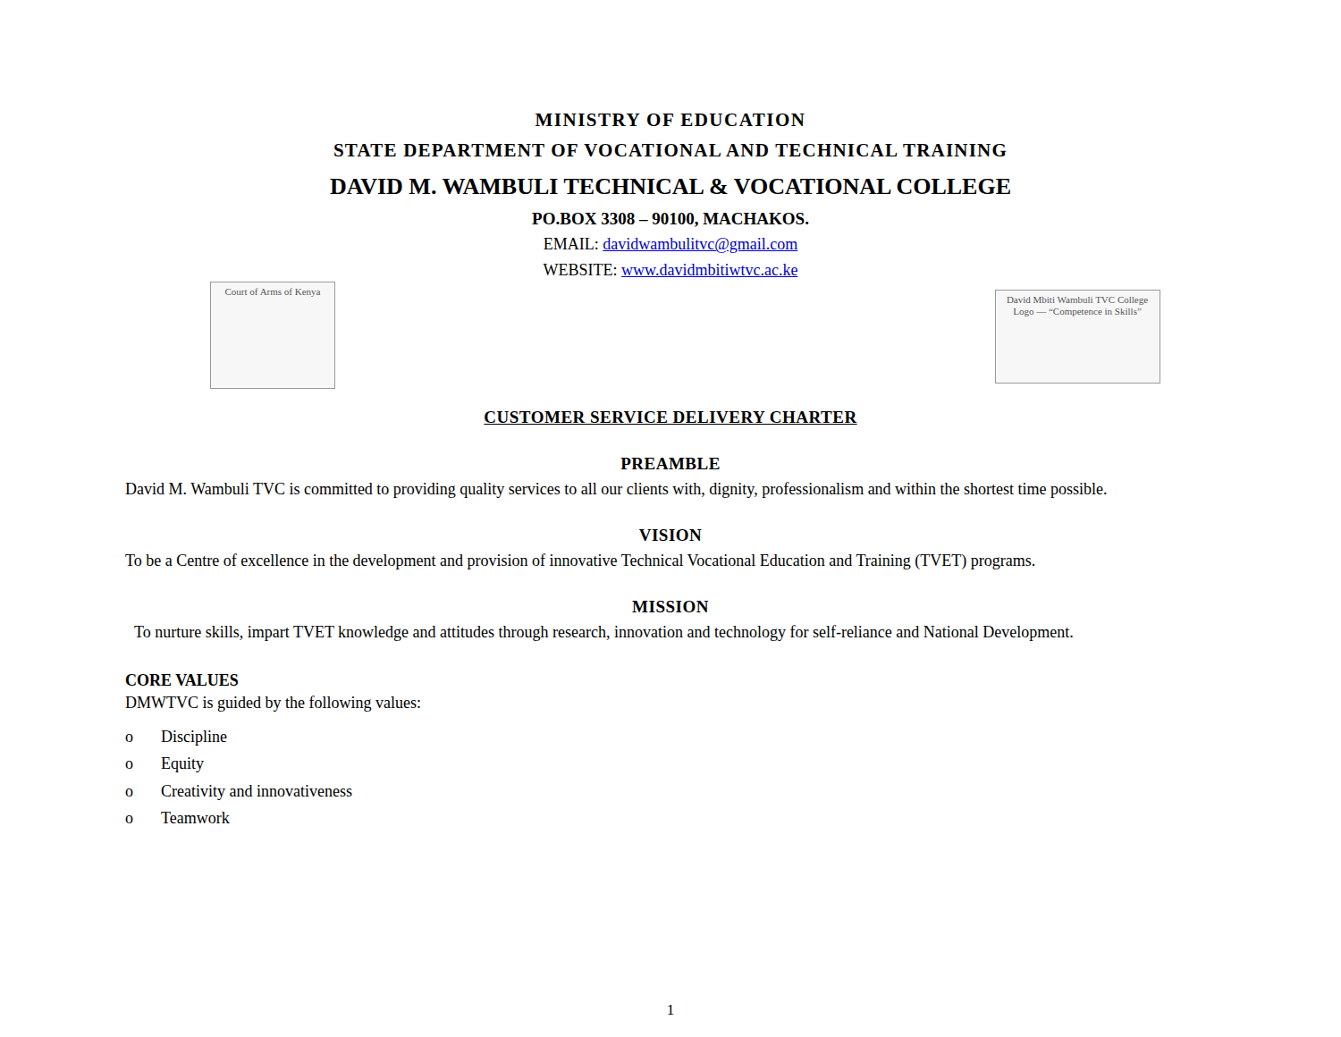MINISTRY OF EDUCATION
STATE DEPARTMENT OF VOCATIONAL AND TECHNICAL TRAINING
DAVID M. WAMBULI TECHNICAL & VOCATIONAL COLLEGE
PO.BOX 3308 – 90100, MACHAKOS.
EMAIL: davidwambulitvc@gmail.com
WEBSITE: www.davidmbitiwtvc.ac.ke
Court of Arms of Kenya
David Mbiti Wambuli TVC College Logo — “Competence in Skills”
CUSTOMER SERVICE DELIVERY CHARTER
PREAMBLE
David M. Wambuli TVC is committed to providing quality services to all our clients with, dignity, professionalism and within the shortest time possible.
VISION
To be a Centre of excellence in the development and provision of innovative Technical Vocational Education and Training (TVET) programs.
MISSION
To nurture skills, impart TVET knowledge and attitudes through research, innovation and technology for self-reliance and National Development.
CORE VALUES
DMWTVC is guided by the following values:
Discipline
Equity
Creativity and innovativeness
Teamwork
1